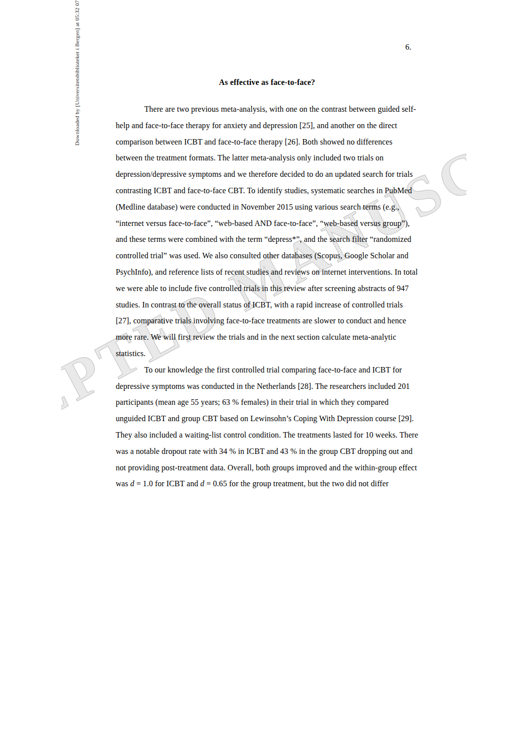ACCEPTED MANUSCRIPT
Downloaded by [Universitetsbiblioteket i Bergen] at 05:32 07 December 2015
6.
As effective as face-to-face?
There are two previous meta-analysis, with one on the contrast between guided self-help and face-to-face therapy for anxiety and depression [25], and another on the direct comparison between ICBT and face-to-face therapy [26]. Both showed no differences between the treatment formats. The latter meta-analysis only included two trials on depression/depressive symptoms and we therefore decided to do an updated search for trials contrasting ICBT and face-to-face CBT. To identify studies, systematic searches in PubMed (Medline database) were conducted in November 2015 using various search terms (e.g., “internet versus face-to-face”, “web-based AND face-to-face”, “web-based versus group”), and these terms were combined with the term “depress*”, and the search filter “randomized controlled trial” was used. We also consulted other databases (Scopus, Google Scholar and PsychInfo), and reference lists of recent studies and reviews on internet interventions. In total we were able to include five controlled trials in this review after screening abstracts of 947 studies. In contrast to the overall status of ICBT, with a rapid increase of controlled trials [27], comparative trials involving face-to-face treatments are slower to conduct and hence more rare. We will first review the trials and in the next section calculate meta-analytic statistics.
To our knowledge the first controlled trial comparing face-to-face and ICBT for depressive symptoms was conducted in the Netherlands [28]. The researchers included 201 participants (mean age 55 years; 63 % females) in their trial in which they compared unguided ICBT and group CBT based on Lewinsohn’s Coping With Depression course [29]. They also included a waiting-list control condition. The treatments lasted for 10 weeks. There was a notable dropout rate with 34 % in ICBT and 43 % in the group CBT dropping out and not providing post-treatment data. Overall, both groups improved and the within-group effect was d = 1.0 for ICBT and d = 0.65 for the group treatment, but the two did not differ